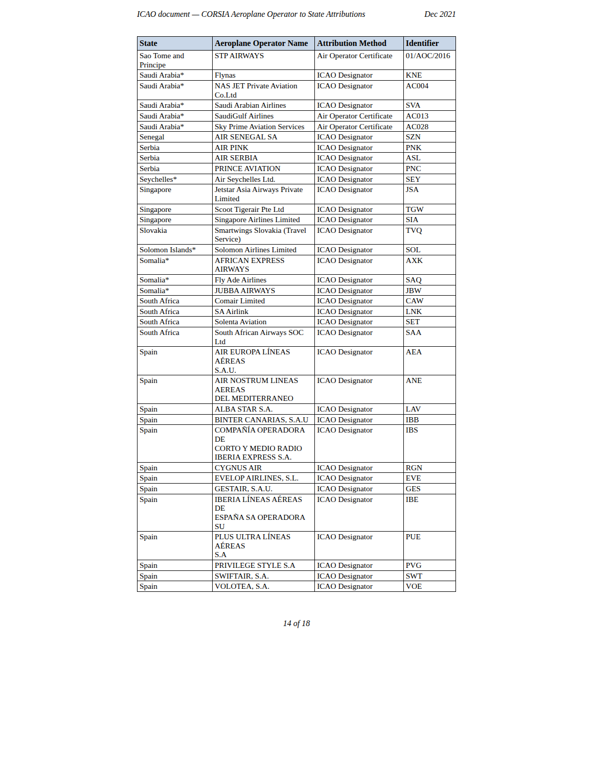ICAO document — CORSIA Aeroplane Operator to State Attributions
Dec 2021
| State | Aeroplane Operator Name | Attribution Method | Identifier |
| --- | --- | --- | --- |
| Sao Tome and Principe | STP AIRWAYS | Air Operator Certificate | 01/AOC/2016 |
| Saudi Arabia* | Flynas | ICAO Designator | KNE |
| Saudi Arabia* | NAS JET Private Aviation Co.Ltd | ICAO Designator | AC004 |
| Saudi Arabia* | Saudi Arabian Airlines | ICAO Designator | SVA |
| Saudi Arabia* | SaudiGulf Airlines | Air Operator Certificate | AC013 |
| Saudi Arabia* | Sky Prime Aviation Services | Air Operator Certificate | AC028 |
| Senegal | AIR SENEGAL SA | ICAO Designator | SZN |
| Serbia | AIR PINK | ICAO Designator | PNK |
| Serbia | AIR SERBIA | ICAO Designator | ASL |
| Serbia | PRINCE AVIATION | ICAO Designator | PNC |
| Seychelles* | Air Seychelles Ltd. | ICAO Designator | SEY |
| Singapore | Jetstar Asia Airways Private Limited | ICAO Designator | JSA |
| Singapore | Scoot Tigerair Pte Ltd | ICAO Designator | TGW |
| Singapore | Singapore Airlines Limited | ICAO Designator | SIA |
| Slovakia | Smartwings Slovakia (Travel Service) | ICAO Designator | TVQ |
| Solomon Islands* | Solomon Airlines Limited | ICAO Designator | SOL |
| Somalia* | AFRICAN EXPRESS AIRWAYS | ICAO Designator | AXK |
| Somalia* | Fly Ade Airlines | ICAO Designator | SAQ |
| Somalia* | JUBBA AIRWAYS | ICAO Designator | JBW |
| South Africa | Comair Limited | ICAO Designator | CAW |
| South Africa | SA Airlink | ICAO Designator | LNK |
| South Africa | Solenta Aviation | ICAO Designator | SET |
| South Africa | South African Airways SOC Ltd | ICAO Designator | SAA |
| Spain | AIR EUROPA LÍNEAS AÉREAS S.A.U. | ICAO Designator | AEA |
| Spain | AIR NOSTRUM LINEAS AEREAS DEL MEDITERRANEO | ICAO Designator | ANE |
| Spain | ALBA STAR S.A. | ICAO Designator | LAV |
| Spain | BINTER CANARIAS, S.A.U | ICAO Designator | IBB |
| Spain | COMPAÑÍA OPERADORA DE CORTO Y MEDIO RADIO IBERIA EXPRESS S.A. | ICAO Designator | IBS |
| Spain | CYGNUS AIR | ICAO Designator | RGN |
| Spain | EVELOP AIRLINES, S.L. | ICAO Designator | EVE |
| Spain | GESTAIR, S.A.U. | ICAO Designator | GES |
| Spain | IBERIA LÍNEAS AÉREAS DE ESPAÑA SA OPERADORA SU | ICAO Designator | IBE |
| Spain | PLUS ULTRA LÍNEAS AÉREAS S.A | ICAO Designator | PUE |
| Spain | PRIVILEGE STYLE S.A | ICAO Designator | PVG |
| Spain | SWIFTAIR, S.A. | ICAO Designator | SWT |
| Spain | VOLOTEA, S.A. | ICAO Designator | VOE |
14 of 18